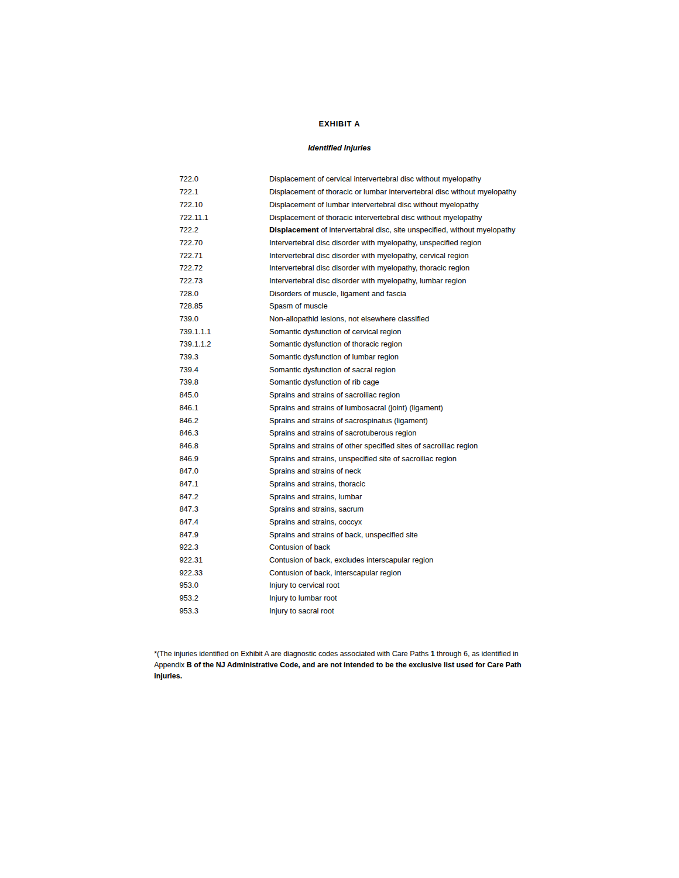EXHIBIT A
Identified Injuries
| 722.0 | Displacement of cervical intervertebral disc without myelopathy |
| 722.1 | Displacement of thoracic or lumbar intervertebral disc without myelopathy |
| 722.10 | Displacement of lumbar intervertebral disc without myelopathy |
| 722.11.1 | Displacement of thoracic intervertebral disc without myelopathy |
| 722.2 | Displacement of intervertabral disc, site unspecified, without myelopathy |
| 722.70 | Intervertebral disc disorder with myelopathy, unspecified region |
| 722.71 | Intervertebral disc disorder with myelopathy, cervical region |
| 722.72 | Intervertebral disc disorder with myelopathy, thoracic region |
| 722.73 | Intervertebral disc disorder with myelopathy, lumbar region |
| 728.0 | Disorders of muscle, ligament and fascia |
| 728.85 | Spasm of muscle |
| 739.0 | Non-allopathid lesions, not elsewhere classified |
| 739.1.1.1 | Somantic dysfunction of cervical region |
| 739.1.1.2 | Somantic dysfunction of thoracic region |
| 739.3 | Somantic dysfunction of lumbar region |
| 739.4 | Somantic dysfunction of sacral region |
| 739.8 | Somantic dysfunction of rib cage |
| 845.0 | Sprains and strains of sacroiliac region |
| 846.1 | Sprains and strains of lumbosacral (joint) (ligament) |
| 846.2 | Sprains and strains of sacrospinatus (ligament) |
| 846.3 | Sprains and strains of sacrotuberous region |
| 846.8 | Sprains and strains of other specified sites of sacroiliac region |
| 846.9 | Sprains and strains, unspecified site of sacroiliac region |
| 847.0 | Sprains and strains of neck |
| 847.1 | Sprains and strains, thoracic |
| 847.2 | Sprains and strains, lumbar |
| 847.3 | Sprains and strains, sacrum |
| 847.4 | Sprains and strains, coccyx |
| 847.9 | Sprains and strains of back, unspecified site |
| 922.3 | Contusion of back |
| 922.31 | Contusion of back, excludes interscapular region |
| 922.33 | Contusion of back, interscapular region |
| 953.0 | Injury to cervical root |
| 953.2 | Injury to lumbar root |
| 953.3 | Injury to sacral root |
*(The injuries identified on Exhibit A are diagnostic codes associated with Care Paths 1 through 6, as identified in Appendix B of the NJ Administrative Code, and are not intended to be the exclusive list used for Care Path injuries.